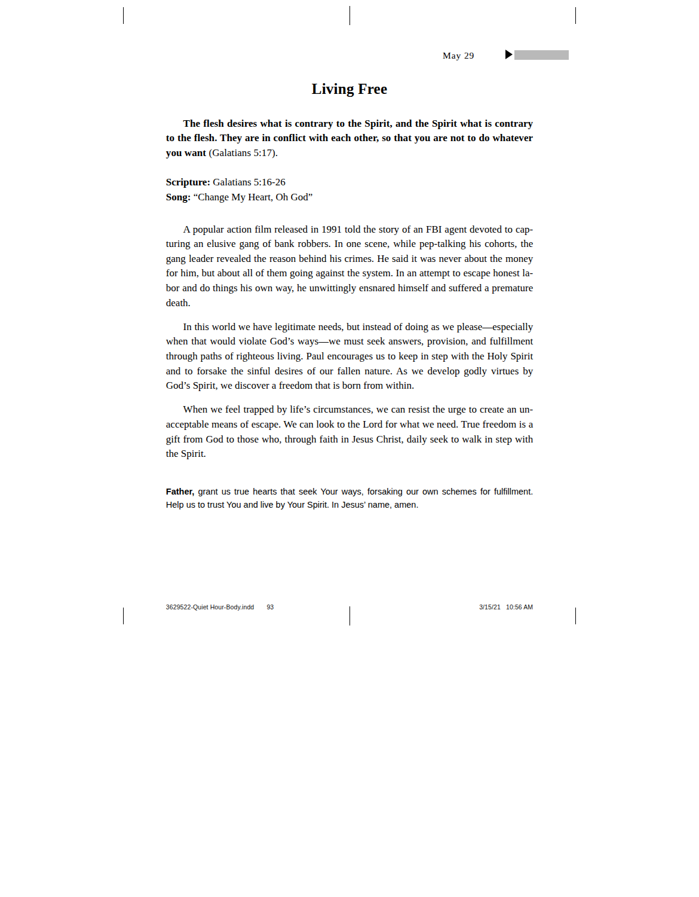May 29
Living Free
The flesh desires what is contrary to the Spirit, and the Spirit what is contrary to the flesh. They are in conflict with each other, so that you are not to do whatever you want (Galatians 5:17).
Scripture: Galatians 5:16-26
Song: “Change My Heart, Oh God”
A popular action film released in 1991 told the story of an FBI agent devoted to capturing an elusive gang of bank robbers. In one scene, while pep-talking his cohorts, the gang leader revealed the reason behind his crimes. He said it was never about the money for him, but about all of them going against the system. In an attempt to escape honest labor and do things his own way, he unwittingly ensnared himself and suffered a premature death.
In this world we have legitimate needs, but instead of doing as we please—especially when that would violate God’s ways—we must seek answers, provision, and fulfillment through paths of righteous living. Paul encourages us to keep in step with the Holy Spirit and to forsake the sinful desires of our fallen nature. As we develop godly virtues by God’s Spirit, we discover a freedom that is born from within.
When we feel trapped by life’s circumstances, we can resist the urge to create an unacceptable means of escape. We can look to the Lord for what we need. True freedom is a gift from God to those who, through faith in Jesus Christ, daily seek to walk in step with the Spirit.
Father, grant us true hearts that seek Your ways, forsaking our own schemes for fulfillment. Help us to trust You and live by Your Spirit. In Jesus’ name, amen.
3629522-Quiet Hour-Body.indd93 3/15/21 10:56 AM